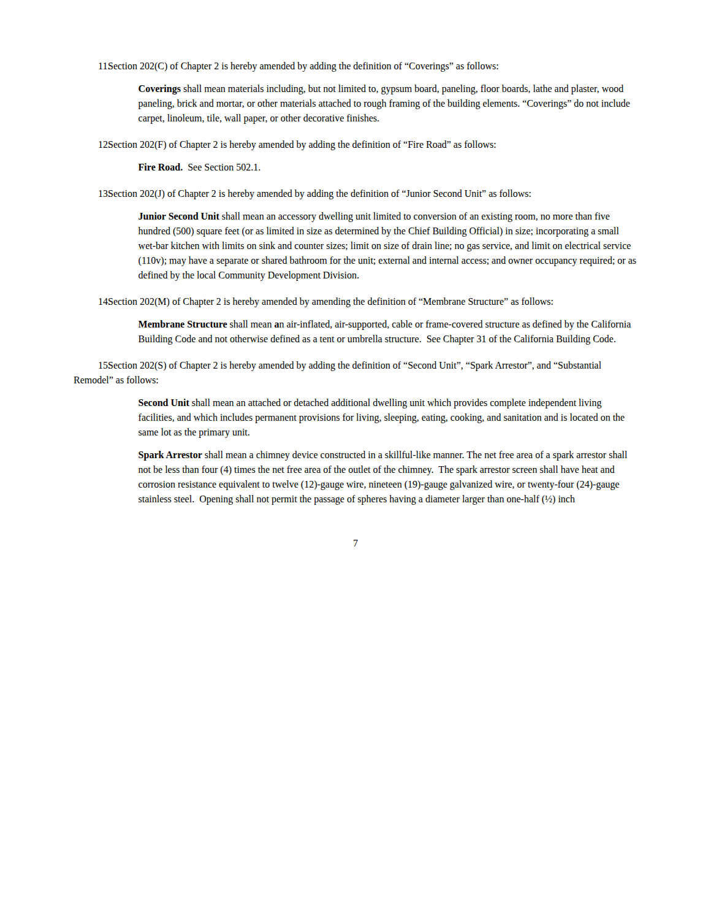11. Section 202(C) of Chapter 2 is hereby amended by adding the definition of “Coverings” as follows:
Coverings shall mean materials including, but not limited to, gypsum board, paneling, floor boards, lathe and plaster, wood paneling, brick and mortar, or other materials attached to rough framing of the building elements. “Coverings” do not include carpet, linoleum, tile, wall paper, or other decorative finishes.
12. Section 202(F) of Chapter 2 is hereby amended by adding the definition of “Fire Road” as follows:
Fire Road. See Section 502.1.
13. Section 202(J) of Chapter 2 is hereby amended by adding the definition of “Junior Second Unit” as follows:
Junior Second Unit shall mean an accessory dwelling unit limited to conversion of an existing room, no more than five hundred (500) square feet (or as limited in size as determined by the Chief Building Official) in size; incorporating a small wet-bar kitchen with limits on sink and counter sizes; limit on size of drain line; no gas service, and limit on electrical service (110v); may have a separate or shared bathroom for the unit; external and internal access; and owner occupancy required; or as defined by the local Community Development Division.
14. Section 202(M) of Chapter 2 is hereby amended by amending the definition of “Membrane Structure” as follows:
Membrane Structure shall mean an air-inflated, air-supported, cable or frame-covered structure as defined by the California Building Code and not otherwise defined as a tent or umbrella structure. See Chapter 31 of the California Building Code.
15. Section 202(S) of Chapter 2 is hereby amended by adding the definition of “Second Unit”, “Spark Arrestor”, and “Substantial Remodel” as follows:
Second Unit shall mean an attached or detached additional dwelling unit which provides complete independent living facilities, and which includes permanent provisions for living, sleeping, eating, cooking, and sanitation and is located on the same lot as the primary unit.
Spark Arrestor shall mean a chimney device constructed in a skillful-like manner. The net free area of a spark arrestor shall not be less than four (4) times the net free area of the outlet of the chimney. The spark arrestor screen shall have heat and corrosion resistance equivalent to twelve (12)-gauge wire, nineteen (19)-gauge galvanized wire, or twenty-four (24)-gauge stainless steel. Opening shall not permit the passage of spheres having a diameter larger than one-half (½) inch
7